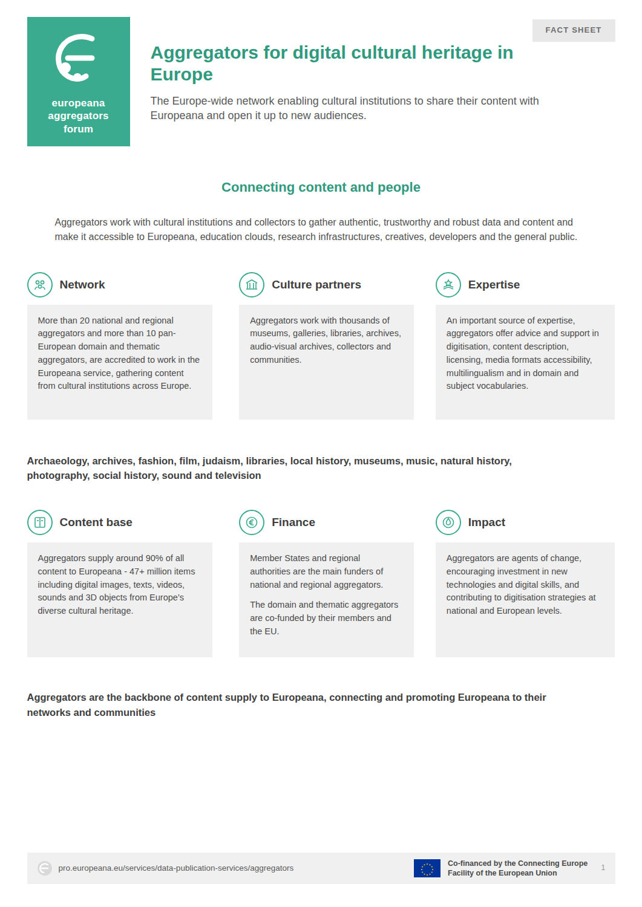europeana
aggregators
forum
FACT SHEET
Aggregators for digital cultural heritage in Europe
The Europe-wide network enabling cultural institutions to share their content with Europeana and open it up to new audiences.
Connecting content and people
Aggregators work with cultural institutions and collectors to gather authentic, trustworthy and robust data and content and make it accessible to Europeana, education clouds, research infrastructures, creatives, developers and the general public.
Network
More than 20 national and regional aggregators and more than 10 pan-European domain and thematic aggregators, are accredited to work in the Europeana service, gathering content from cultural institutions across Europe.
Culture partners
Aggregators work with thousands of museums, galleries, libraries, archives, audio-visual archives, collectors and communities.
Expertise
An important source of expertise, aggregators offer advice and support in digitisation, content description, licensing, media formats accessibility, multilingualism and in domain and subject vocabularies.
Archaeology, archives, fashion, film, judaism, libraries, local history, museums, music, natural history, photography, social history, sound and television
Content base
Aggregators supply around 90% of all content to Europeana - 47+ million items including digital images, texts, videos, sounds and 3D objects from Europe’s diverse cultural heritage.
Finance
Member States and regional authorities are the main funders of national and regional aggregators.
The domain and thematic aggregators are co-funded by their members and the EU.
Impact
Aggregators are agents of change, encouraging investment in new technologies and digital skills, and contributing to digitisation strategies at national and European levels.
Aggregators are the backbone of content supply to Europeana, connecting and promoting Europeana to their networks and communities
pro.europeana.eu/services/data-publication-services/aggregators
Co-financed by the Connecting Europe
Facility of the European Union 1